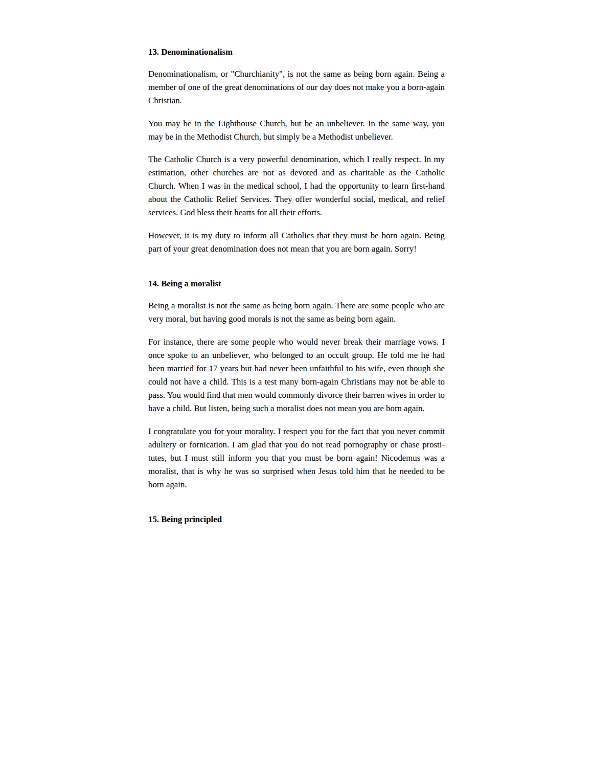13. Denominationalism
Denominationalism, or "Churchianity", is not the same as being born again. Being a member of one of the great denominations of our day does not make you a born-again Christian.
You may be in the Lighthouse Church, but be an unbeliever. In the same way, you may be in the Methodist Church, but simply be a Methodist unbeliever.
The Catholic Church is a very powerful denomination, which I really respect. In my estimation, other churches are not as devoted and as charitable as the Catholic Church. When I was in the medical school, I had the opportunity to learn first-hand about the Catholic Relief Services. They offer wonderful social, medical, and relief services. God bless their hearts for all their efforts.
However, it is my duty to inform all Catholics that they must be born again. Being part of your great denomination does not mean that you are born again. Sorry!
14. Being a moralist
Being a moralist is not the same as being born again. There are some people who are very moral, but having good morals is not the same as being born again.
For instance, there are some people who would never break their marriage vows. I once spoke to an unbeliever, who belonged to an occult group. He told me he had been married for 17 years but had never been unfaithful to his wife, even though she could not have a child. This is a test many born-again Christians may not be able to pass. You would find that men would commonly divorce their barren wives in order to have a child. But listen, being such a moralist does not mean you are born again.
I congratulate you for your morality. I respect you for the fact that you never commit adultery or fornication. I am glad that you do not read pornography or chase prostitutes, but I must still inform you that you must be born again! Nicodemus was a moralist, that is why he was so surprised when Jesus told him that he needed to be born again.
15. Being principled